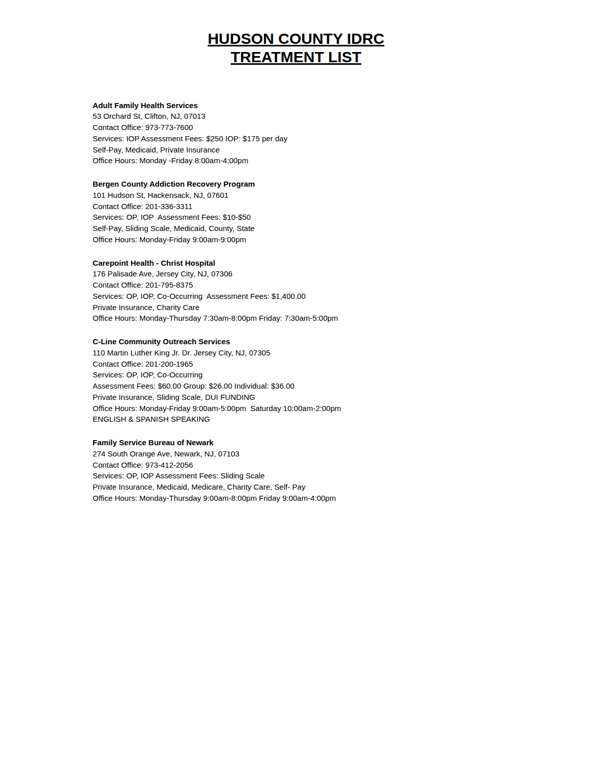HUDSON COUNTY IDRC
TREATMENT LIST
Adult Family Health Services
53 Orchard St, Clifton, NJ, 07013
Contact Office: 973-773-7600
Services: IOP Assessment Fees: $250 IOP: $175 per day
Self-Pay, Medicaid, Private Insurance
Office Hours: Monday -Friday 8:00am-4:00pm
Bergen County Addiction Recovery Program
101 Hudson St, Hackensack, NJ, 07601
Contact Office: 201-336-3311
Services: OP, IOP Assessment Fees: $10-$50
Self-Pay, Sliding Scale, Medicaid, County, State
Office Hours: Monday-Friday 9:00am-9:00pm
Carepoint Health - Christ Hospital
176 Palisade Ave, Jersey City, NJ, 07306
Contact Office: 201-795-8375
Services: OP, IOP, Co-Occurring Assessment Fees: $1,400.00
Private Insurance, Charity Care
Office Hours: Monday-Thursday 7:30am-8:00pm Friday: 7:30am-5:00pm
C-Line Community Outreach Services
110 Martin Luther King Jr. Dr. Jersey City, NJ, 07305
Contact Office: 201-200-1965
Services: OP, IOP, Co-Occurring
Assessment Fees: $60.00 Group: $26.00 Individual: $36.00
Private Insurance, Sliding Scale, DUI FUNDING
Office Hours: Monday-Friday 9:00am-5:00pm Saturday 10:00am-2:00pm
ENGLISH & SPANISH SPEAKING
Family Service Bureau of Newark
274 South Orange Ave, Newark, NJ, 07103
Contact Office: 973-412-2056
Services: OP, IOP Assessment Fees: Sliding Scale
Private Insurance, Medicaid, Medicare, Charity Care, Self- Pay
Office Hours: Monday-Thursday 9:00am-8:00pm Friday 9:00am-4:00pm